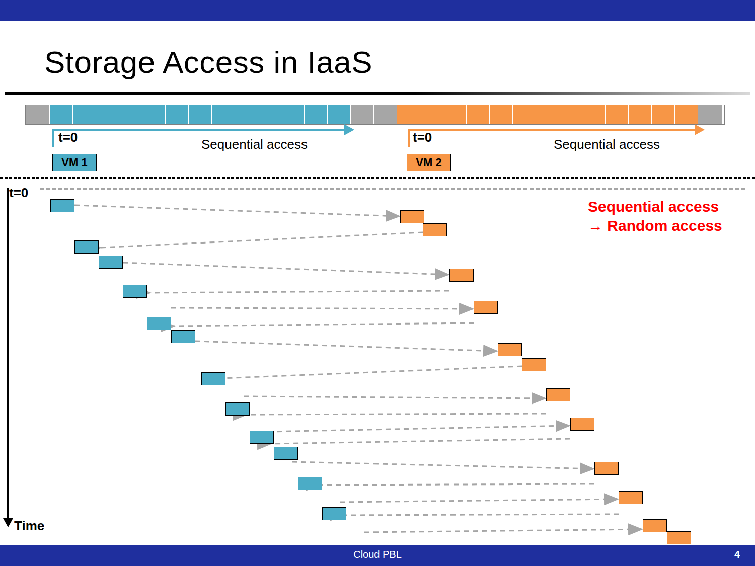Storage Access in IaaS
t=0
t=0
Sequential access
Sequential access
VM 1
VM 2
t=0
Time
Sequential access
→ Random access
Cloud PBL
4